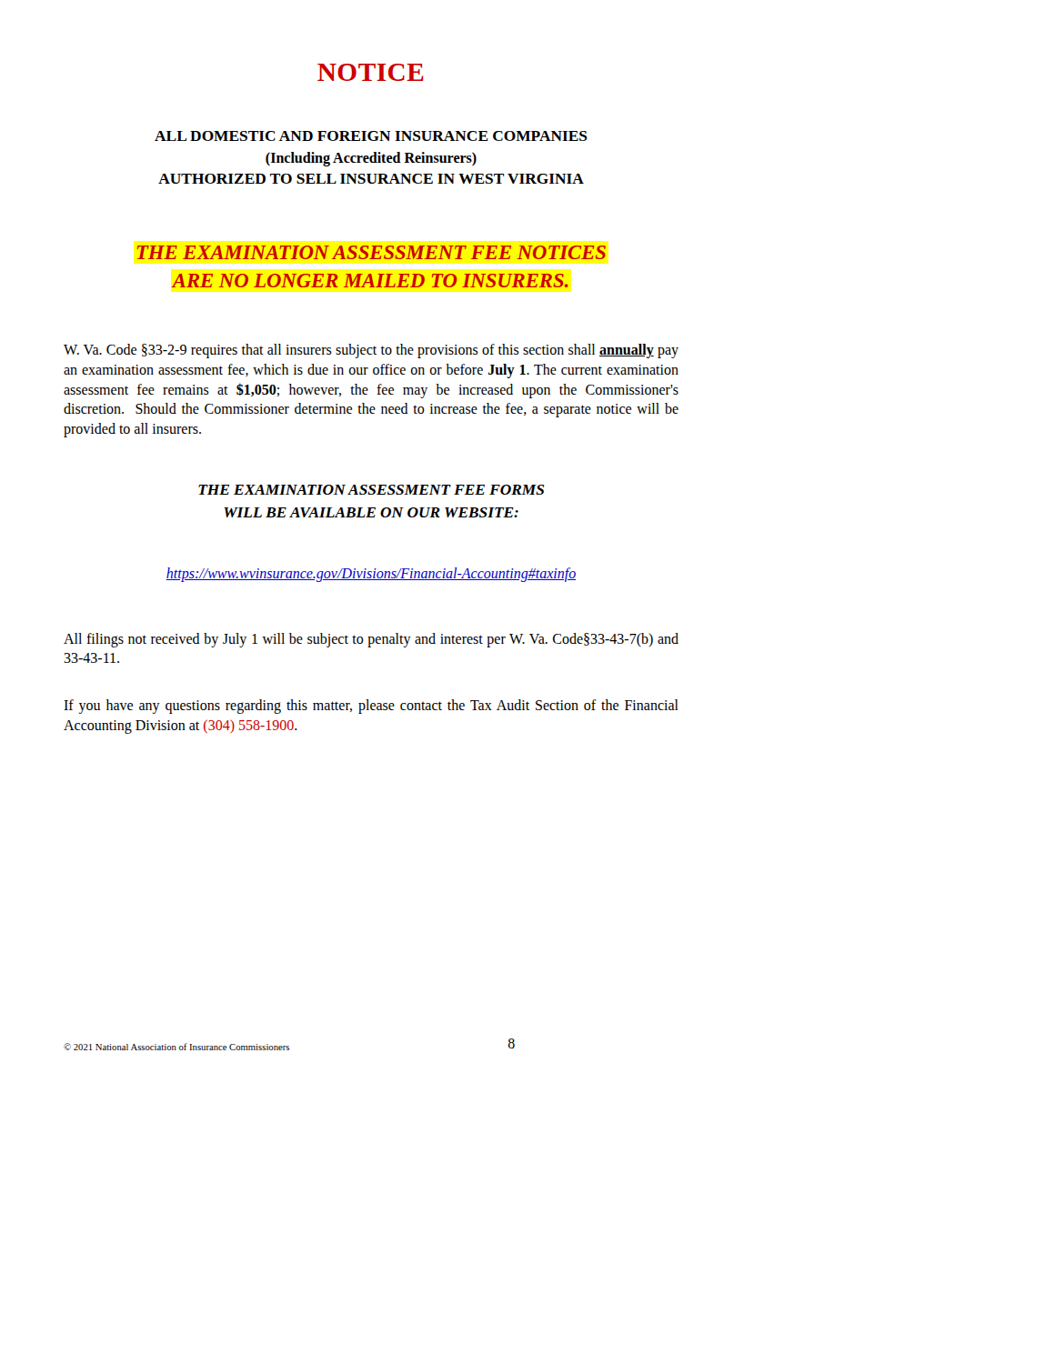NOTICE
ALL DOMESTIC AND FOREIGN INSURANCE COMPANIES
(Including Accredited Reinsurers)
AUTHORIZED TO SELL INSURANCE IN WEST VIRGINIA
THE EXAMINATION ASSESSMENT FEE NOTICES
ARE NO LONGER MAILED TO INSURERS.
W. Va. Code §33-2-9 requires that all insurers subject to the provisions of this section shall annually pay an examination assessment fee, which is due in our office on or before July 1. The current examination assessment fee remains at $1,050; however, the fee may be increased upon the Commissioner's discretion. Should the Commissioner determine the need to increase the fee, a separate notice will be provided to all insurers.
THE EXAMINATION ASSESSMENT FEE FORMS
WILL BE AVAILABLE ON OUR WEBSITE:
https://www.wvinsurance.gov/Divisions/Financial-Accounting#taxinfo
All filings not received by July 1 will be subject to penalty and interest per W. Va. Code§33-43-7(b) and 33-43-11.
If you have any questions regarding this matter, please contact the Tax Audit Section of the Financial Accounting Division at (304) 558-1900.
© 2021 National Association of Insurance Commissioners
8